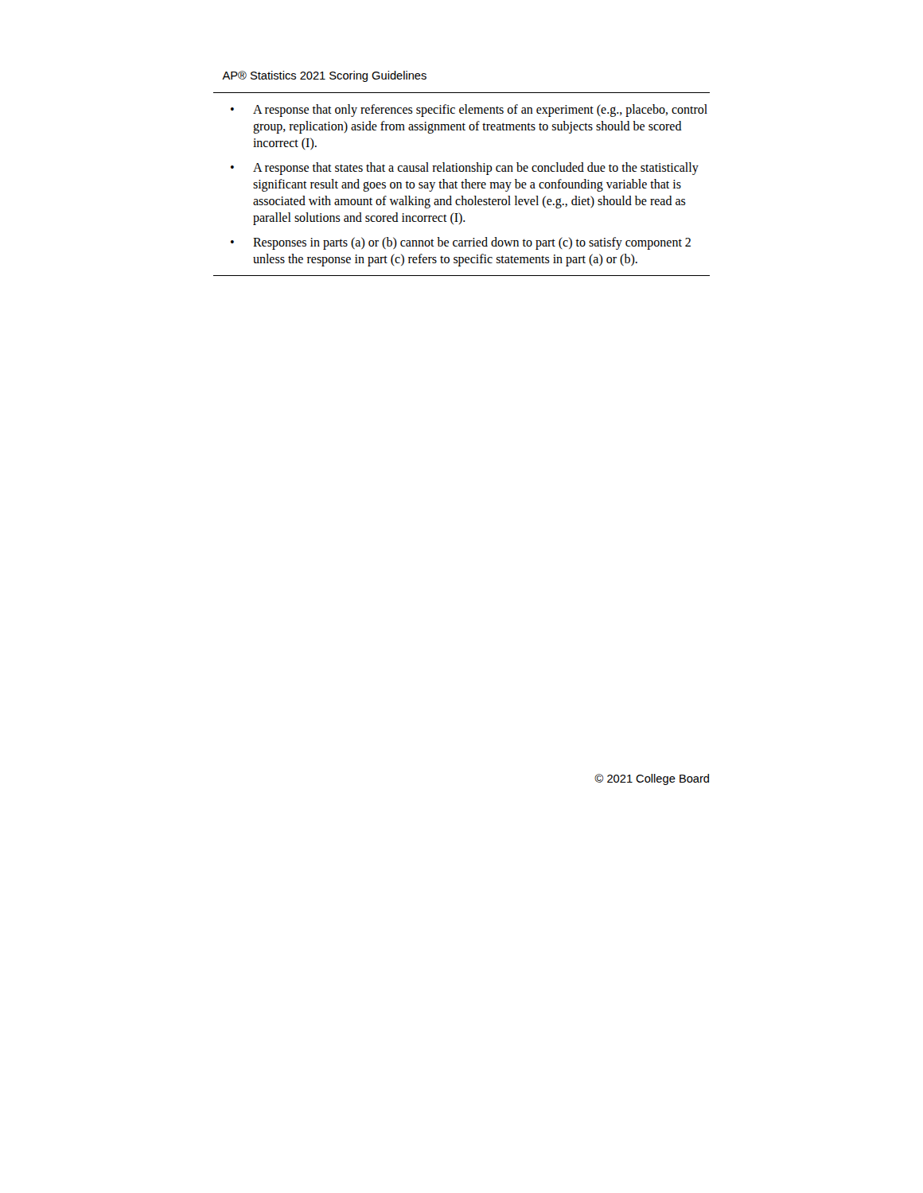AP® Statistics 2021 Scoring Guidelines
A response that only references specific elements of an experiment (e.g., placebo, control group, replication) aside from assignment of treatments to subjects should be scored incorrect (I).
A response that states that a causal relationship can be concluded due to the statistically significant result and goes on to say that there may be a confounding variable that is associated with amount of walking and cholesterol level (e.g., diet) should be read as parallel solutions and scored incorrect (I).
Responses in parts (a) or (b) cannot be carried down to part (c) to satisfy component 2 unless the response in part (c) refers to specific statements in part (a) or (b).
© 2021 College Board